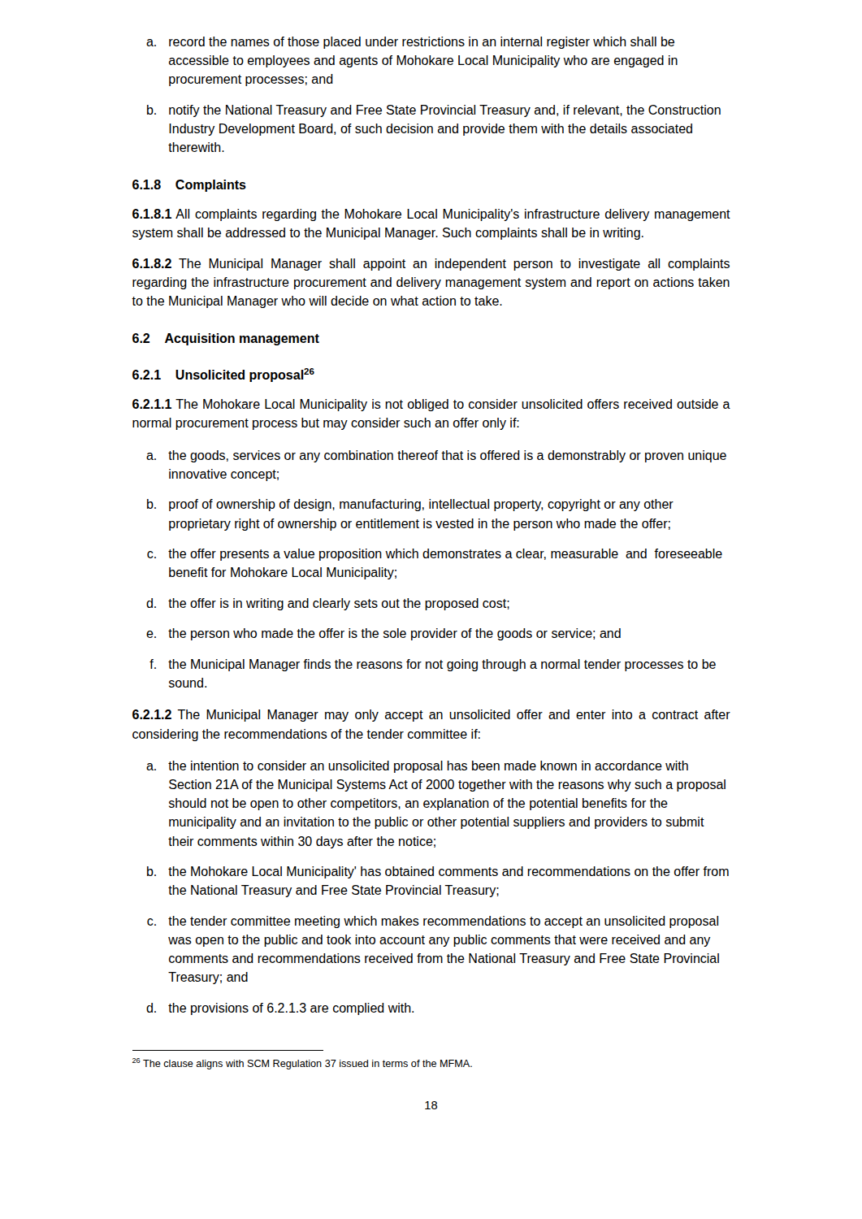record the names of those placed under restrictions in an internal register which shall be accessible to employees and agents of Mohokare Local Municipality who are engaged in procurement processes; and
notify the National Treasury and Free State Provincial Treasury and, if relevant, the Construction Industry Development Board, of such decision and provide them with the details associated therewith.
6.1.8 Complaints
6.1.8.1 All complaints regarding the Mohokare Local Municipality's infrastructure delivery management system shall be addressed to the Municipal Manager. Such complaints shall be in writing.
6.1.8.2 The Municipal Manager shall appoint an independent person to investigate all complaints regarding the infrastructure procurement and delivery management system and report on actions taken to the Municipal Manager who will decide on what action to take.
6.2 Acquisition management
6.2.1 Unsolicited proposal26
6.2.1.1 The Mohokare Local Municipality is not obliged to consider unsolicited offers received outside a normal procurement process but may consider such an offer only if:
the goods, services or any combination thereof that is offered is a demonstrably or proven unique innovative concept;
proof of ownership of design, manufacturing, intellectual property, copyright or any other proprietary right of ownership or entitlement is vested in the person who made the offer;
the offer presents a value proposition which demonstrates a clear, measurable and foreseeable benefit for Mohokare Local Municipality;
the offer is in writing and clearly sets out the proposed cost;
the person who made the offer is the sole provider of the goods or service; and
the Municipal Manager finds the reasons for not going through a normal tender processes to be sound.
6.2.1.2 The Municipal Manager may only accept an unsolicited offer and enter into a contract after considering the recommendations of the tender committee if:
the intention to consider an unsolicited proposal has been made known in accordance with Section 21A of the Municipal Systems Act of 2000 together with the reasons why such a proposal should not be open to other competitors, an explanation of the potential benefits for the municipality and an invitation to the public or other potential suppliers and providers to submit their comments within 30 days after the notice;
the Mohokare Local Municipality' has obtained comments and recommendations on the offer from the National Treasury and Free State Provincial Treasury;
the tender committee meeting which makes recommendations to accept an unsolicited proposal was open to the public and took into account any public comments that were received and any comments and recommendations received from the National Treasury and Free State Provincial Treasury; and
the provisions of 6.2.1.3 are complied with.
26 The clause aligns with SCM Regulation 37 issued in terms of the MFMA.
18